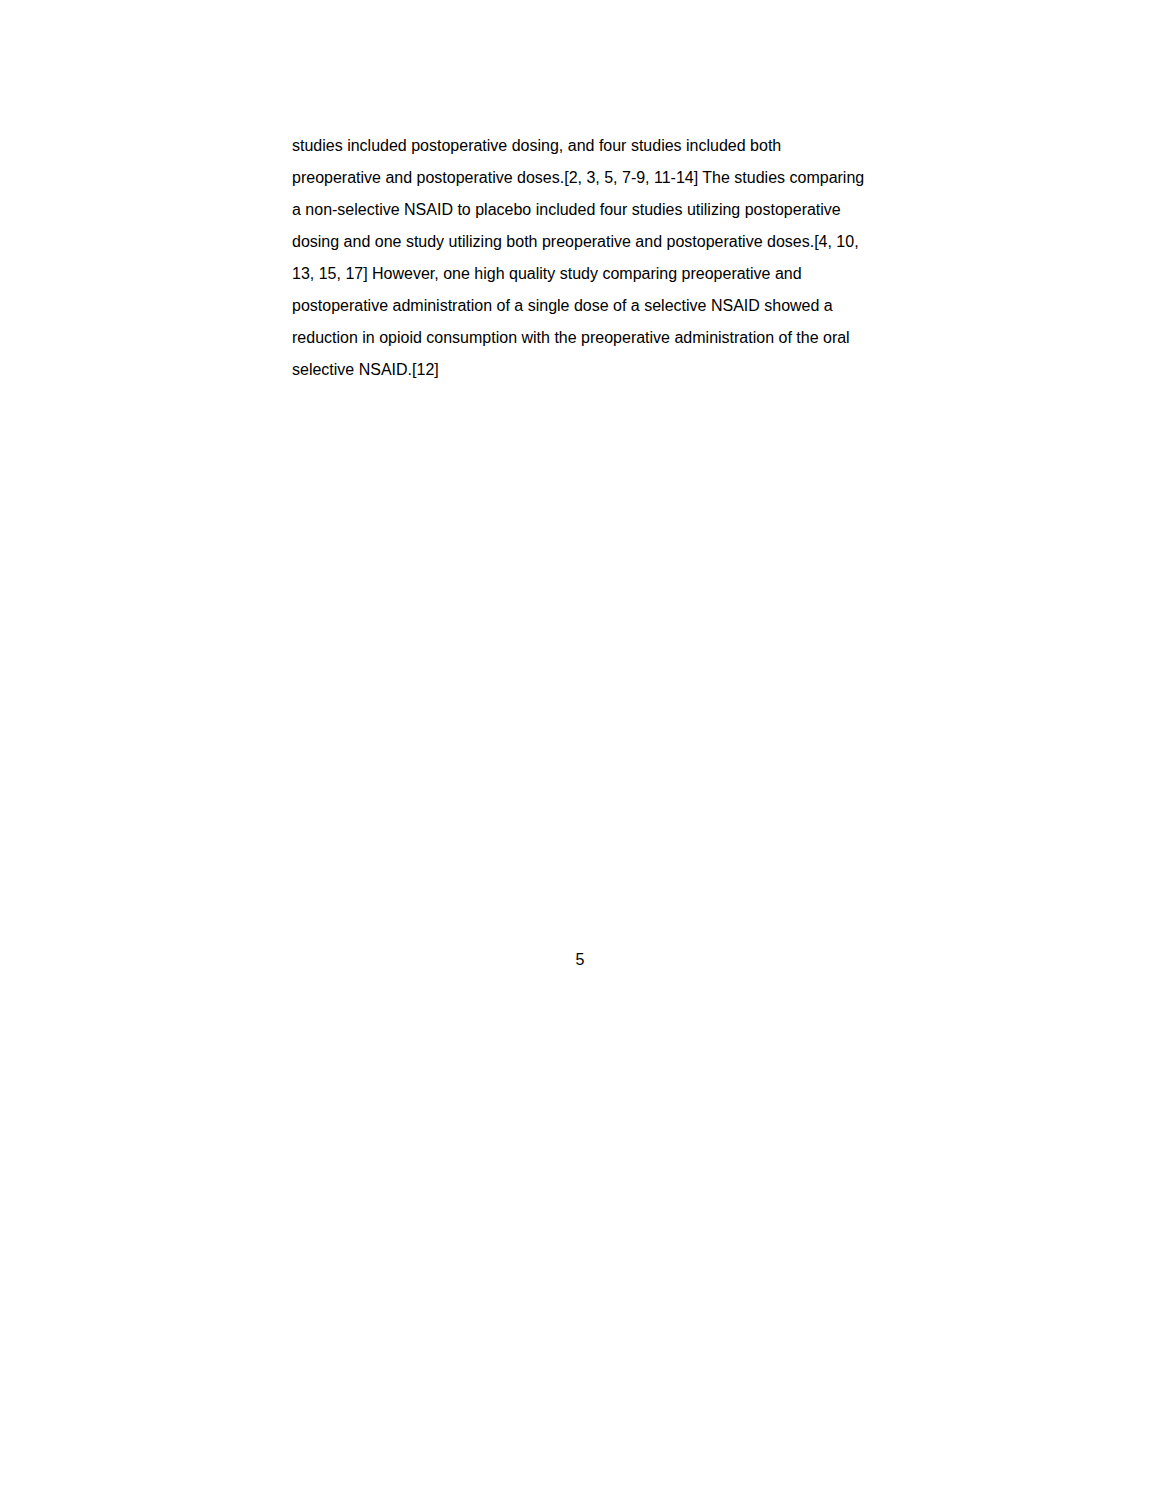studies included postoperative dosing, and four studies included both preoperative and postoperative doses.[2, 3, 5, 7-9, 11-14] The studies comparing a non-selective NSAID to placebo included four studies utilizing postoperative dosing and one study utilizing both preoperative and postoperative doses.[4, 10, 13, 15, 17] However, one high quality study comparing preoperative and postoperative administration of a single dose of a selective NSAID showed a reduction in opioid consumption with the preoperative administration of the oral selective NSAID.[12]
5